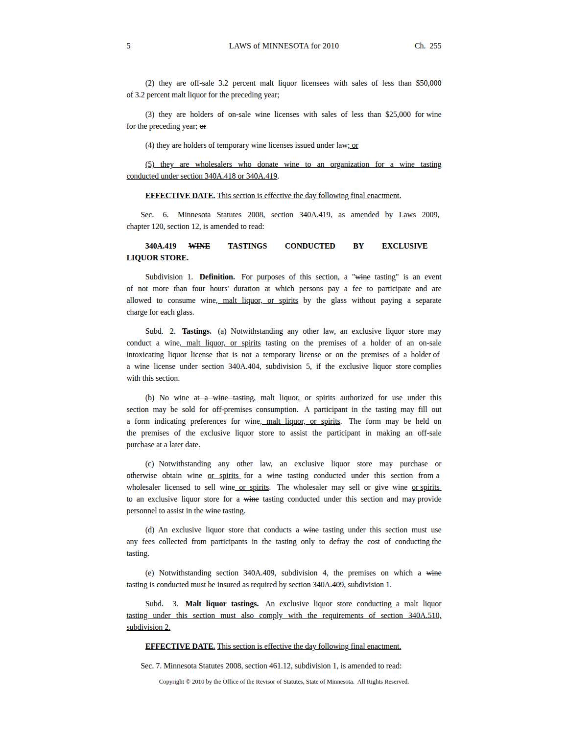5
LAWS of MINNESOTA for 2010
Ch. 255
(2) they are off-sale 3.2 percent malt liquor licensees with sales of less than $50,000 of 3.2 percent malt liquor for the preceding year;
(3) they are holders of on-sale wine licenses with sales of less than $25,000 for wine for the preceding year; or
(4) they are holders of temporary wine licenses issued under law; or
(5) they are wholesalers who donate wine to an organization for a wine tasting conducted under section 340A.418 or 340A.419.
EFFECTIVE DATE. This section is effective the day following final enactment.
Sec. 6. Minnesota Statutes 2008, section 340A.419, as amended by Laws 2009, chapter 120, section 12, is amended to read:
340A.419 WINE TASTINGS CONDUCTED BY EXCLUSIVE LIQUOR STORE.
Subdivision 1. Definition. For purposes of this section, a "wine tasting" is an event of not more than four hours' duration at which persons pay a fee to participate and are allowed to consume wine, malt liquor, or spirits by the glass without paying a separate charge for each glass.
Subd. 2. Tastings. (a) Notwithstanding any other law, an exclusive liquor store may conduct a wine, malt liquor, or spirits tasting on the premises of a holder of an on-sale intoxicating liquor license that is not a temporary license or on the premises of a holder of a wine license under section 340A.404, subdivision 5, if the exclusive liquor store complies with this section.
(b) No wine at a wine tasting, malt liquor, or spirits authorized for use under this section may be sold for off-premises consumption. A participant in the tasting may fill out a form indicating preferences for wine, malt liquor, or spirits. The form may be held on the premises of the exclusive liquor store to assist the participant in making an off-sale purchase at a later date.
(c) Notwithstanding any other law, an exclusive liquor store may purchase or otherwise obtain wine or spirits for a wine tasting conducted under this section from a wholesaler licensed to sell wine or spirits. The wholesaler may sell or give wine or spirits to an exclusive liquor store for a wine tasting conducted under this section and may provide personnel to assist in the wine tasting.
(d) An exclusive liquor store that conducts a wine tasting under this section must use any fees collected from participants in the tasting only to defray the cost of conducting the tasting.
(e) Notwithstanding section 340A.409, subdivision 4, the premises on which a wine tasting is conducted must be insured as required by section 340A.409, subdivision 1.
Subd. 3. Malt liquor tastings. An exclusive liquor store conducting a malt liquor tasting under this section must also comply with the requirements of section 340A.510, subdivision 2.
EFFECTIVE DATE. This section is effective the day following final enactment.
Sec. 7. Minnesota Statutes 2008, section 461.12, subdivision 1, is amended to read:
Copyright © 2010 by the Office of the Revisor of Statutes, State of Minnesota. All Rights Reserved.